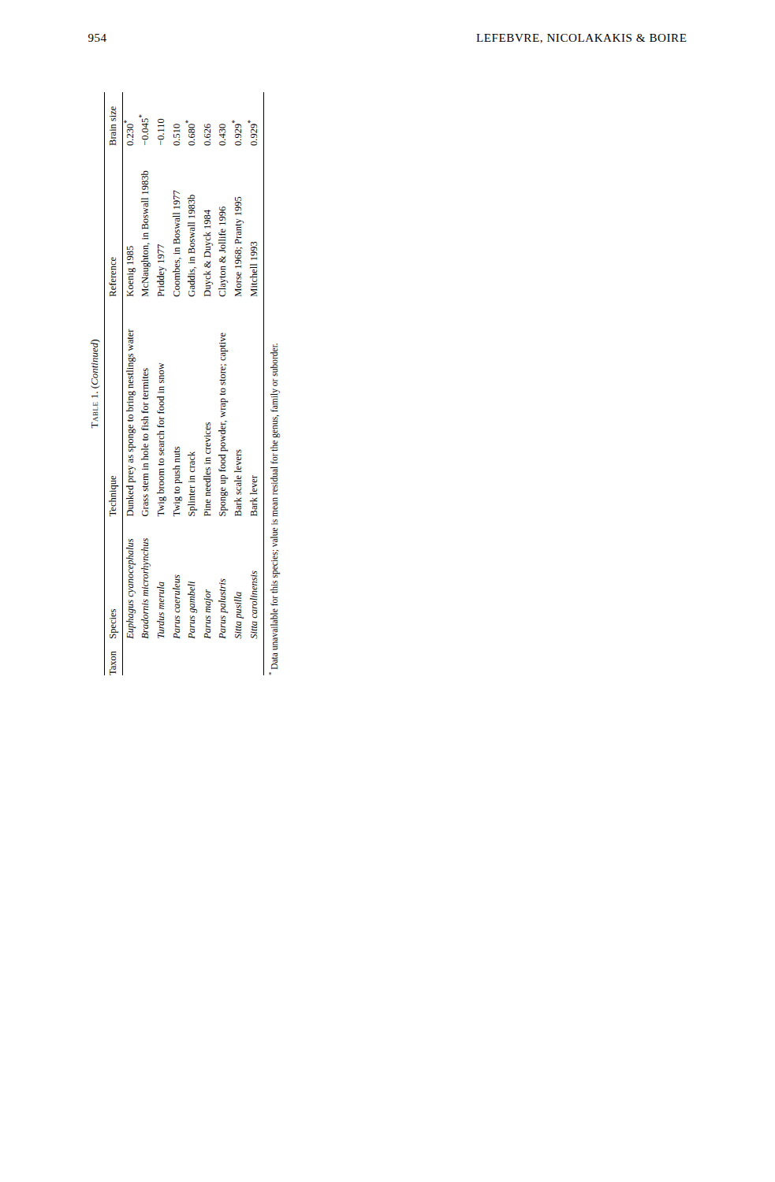954
LEFEBVRE, NICOLAKAKIS & BOIRE
Table 1. ( Continued )
| Taxon | Species | Technique | Reference | Brain size |
| --- | --- | --- | --- | --- |
| | Euphagus cyanocephalus | Dunked prey as sponge to bring nestlings water | Koenig 1985 | 0.230 * |
| | Bradornis microrhynchus | Grass stem in hole to fish for termites | McNaughton, in Boswall 1983b | −0.045 * |
| | Turdus merula | Twig broom to search for food in snow | Priddey 1977 | −0.110 |
| | Parus caeruleus | Twig to push nuts | Coombes, in Boswall 1977 | 0.510 |
| | Parus gambeli | Splinter in crack | Gaddis, in Boswall 1983b | 0.680 * |
| | Parus major | Pine needles in crevices | Duyck & Duyck 1984 | 0.626 |
| | Parus palustris | Sponge up food powder, wrap to store; captive | Clayton & Jollife 1996 | 0.430 |
| | Sitta pusilla | Bark scale levers | Morse 1968; Pranty 1995 | 0.929 * |
| | Sitta carolinensis | Bark lever | Mitchell 1993 | 0.929 * |
* Data unavailable for this species; value is mean residual for the genus, family or suborder.